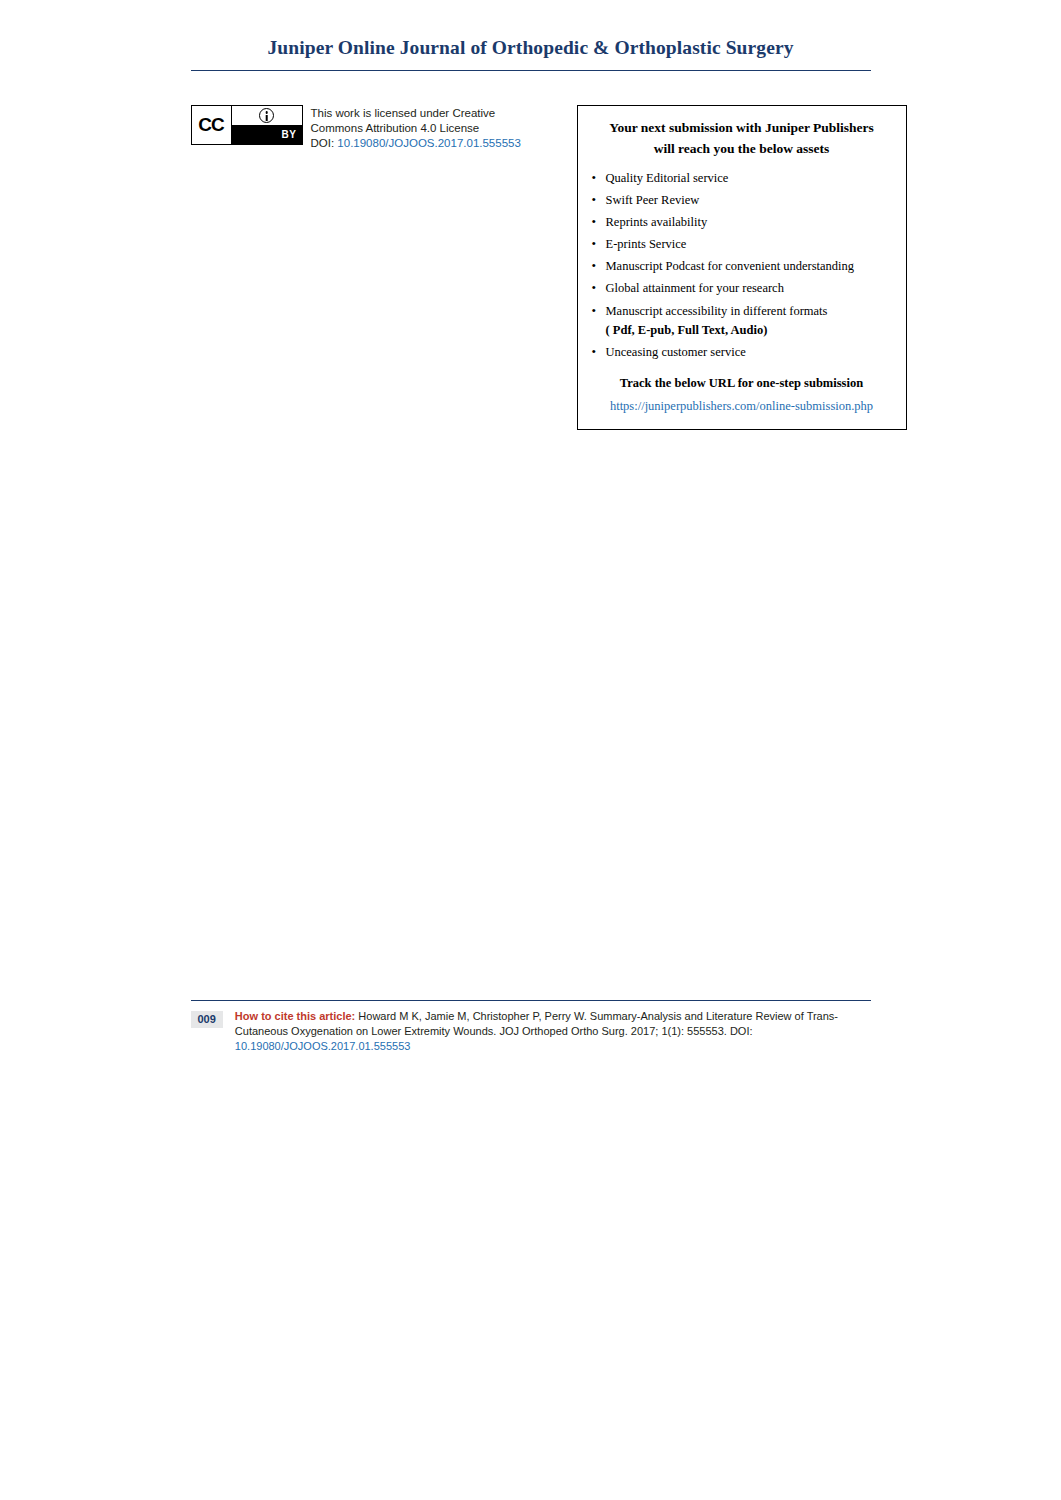Juniper Online Journal of Orthopedic & Orthoplastic Surgery
CC
BY
This work is licensed under Creative
Commons Attribution 4.0 License
DOI: 10.19080/JOJOOS.2017.01.555553
Your next submission with Juniper Publishers
will reach you the below assets
Quality Editorial service
Swift Peer Review
Reprints availability
E-prints Service
Manuscript Podcast for convenient understanding
Global attainment for your research
Manuscript accessibility in different formats
( Pdf, E-pub, Full Text, Audio)
Unceasing customer service
Track the below URL for one-step submission
https://juniperpublishers.com/online-submission.php
009
How to cite this article: Howard M K, Jamie M, Christopher P, Perry W. Summary-Analysis and Literature Review of Trans-Cutaneous Oxygenation on Lower Extremity Wounds. JOJ Orthoped Ortho Surg. 2017; 1(1): 555553. DOI: 10.19080/JOJOOS.2017.01.555553